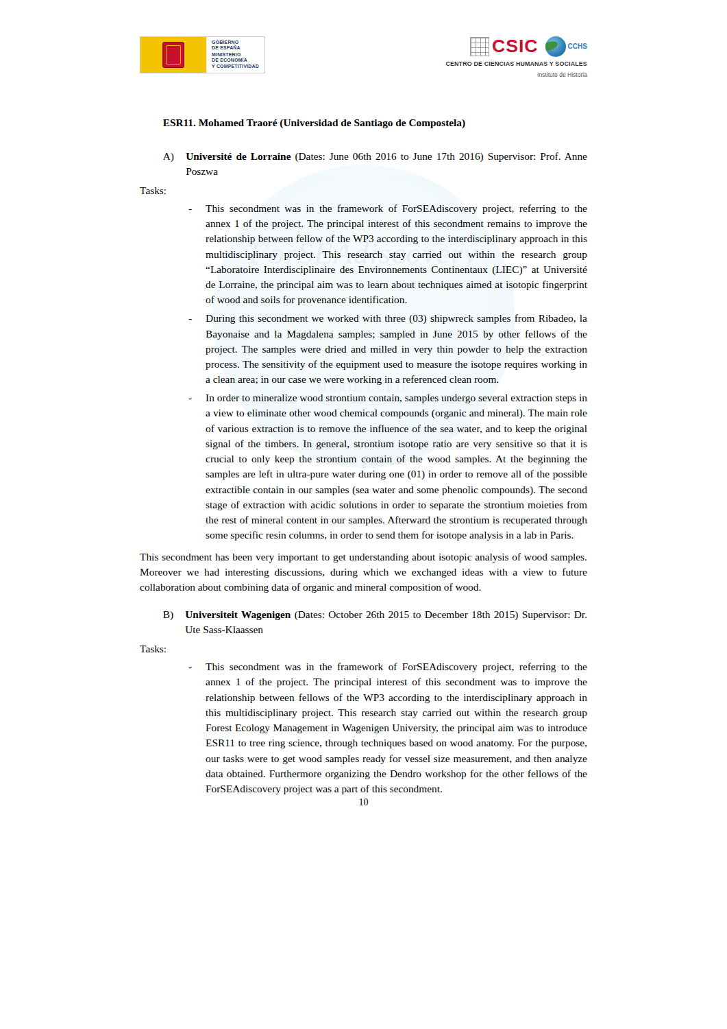Gobierno de España Ministerio de Economía y Competitividad
CSIC
CCHS
CENTRO DE CIENCIAS HUMANAS Y SOCIALES
Instituto de Historia
ForSEAdiscovery
MARIE CURIE
ESR11. Mohamed Traoré (Universidad de Santiago de Compostela)
A)
Université de Lorraine (Dates: June 06th 2016 to June 17th 2016) Supervisor: Prof. Anne Poszwa
Tasks:
This secondment was in the framework of ForSEAdiscovery project, referring to the annex 1 of the project. The principal interest of this secondment remains to improve the relationship between fellow of the WP3 according to the interdisciplinary approach in this multidisciplinary project. This research stay carried out within the research group “Laboratoire Interdisciplinaire des Environnements Continentaux (LIEC)” at Université de Lorraine, the principal aim was to learn about techniques aimed at isotopic fingerprint of wood and soils for provenance identification.
During this secondment we worked with three (03) shipwreck samples from Ribadeo, la Bayonaise and la Magdalena samples; sampled in June 2015 by other fellows of the project. The samples were dried and milled in very thin powder to help the extraction process. The sensitivity of the equipment used to measure the isotope requires working in a clean area; in our case we were working in a referenced clean room.
In order to mineralize wood strontium contain, samples undergo several extraction steps in a view to eliminate other wood chemical compounds (organic and mineral). The main role of various extraction is to remove the influence of the sea water, and to keep the original signal of the timbers. In general, strontium isotope ratio are very sensitive so that it is crucial to only keep the strontium contain of the wood samples. At the beginning the samples are left in ultra-pure water during one (01) in order to remove all of the possible extractible contain in our samples (sea water and some phenolic compounds). The second stage of extraction with acidic solutions in order to separate the strontium moieties from the rest of mineral content in our samples. Afterward the strontium is recuperated through some specific resin columns, in order to send them for isotope analysis in a lab in Paris.
This secondment has been very important to get understanding about isotopic analysis of wood samples. Moreover we had interesting discussions, during which we exchanged ideas with a view to future collaboration about combining data of organic and mineral composition of wood.
B)
Universiteit Wagenigen (Dates: October 26th 2015 to December 18th 2015) Supervisor: Dr. Ute Sass-Klaassen
Tasks:
This secondment was in the framework of ForSEAdiscovery project, referring to the annex 1 of the project. The principal interest of this secondment was to improve the relationship between fellows of the WP3 according to the interdisciplinary approach in this multidisciplinary project. This research stay carried out within the research group Forest Ecology Management in Wagenigen University, the principal aim was to introduce ESR11 to tree ring science, through techniques based on wood anatomy. For the purpose, our tasks were to get wood samples ready for vessel size measurement, and then analyze data obtained. Furthermore organizing the Dendro workshop for the other fellows of the ForSEAdiscovery project was a part of this secondment.
10